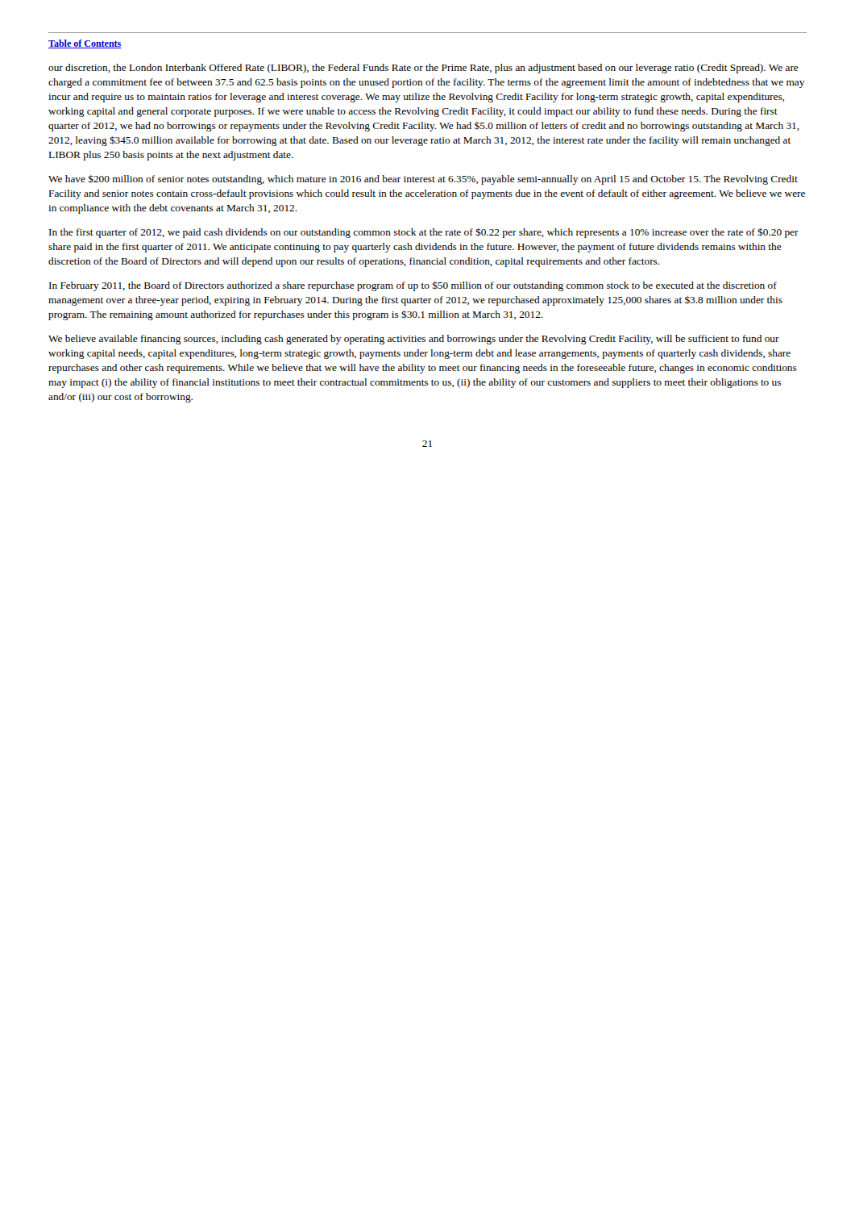Table of Contents
our discretion, the London Interbank Offered Rate (LIBOR), the Federal Funds Rate or the Prime Rate, plus an adjustment based on our leverage ratio (Credit Spread). We are charged a commitment fee of between 37.5 and 62.5 basis points on the unused portion of the facility. The terms of the agreement limit the amount of indebtedness that we may incur and require us to maintain ratios for leverage and interest coverage. We may utilize the Revolving Credit Facility for long-term strategic growth, capital expenditures, working capital and general corporate purposes. If we were unable to access the Revolving Credit Facility, it could impact our ability to fund these needs. During the first quarter of 2012, we had no borrowings or repayments under the Revolving Credit Facility. We had $5.0 million of letters of credit and no borrowings outstanding at March 31, 2012, leaving $345.0 million available for borrowing at that date. Based on our leverage ratio at March 31, 2012, the interest rate under the facility will remain unchanged at LIBOR plus 250 basis points at the next adjustment date.
We have $200 million of senior notes outstanding, which mature in 2016 and bear interest at 6.35%, payable semi-annually on April 15 and October 15. The Revolving Credit Facility and senior notes contain cross-default provisions which could result in the acceleration of payments due in the event of default of either agreement. We believe we were in compliance with the debt covenants at March 31, 2012.
In the first quarter of 2012, we paid cash dividends on our outstanding common stock at the rate of $0.22 per share, which represents a 10% increase over the rate of $0.20 per share paid in the first quarter of 2011. We anticipate continuing to pay quarterly cash dividends in the future. However, the payment of future dividends remains within the discretion of the Board of Directors and will depend upon our results of operations, financial condition, capital requirements and other factors.
In February 2011, the Board of Directors authorized a share repurchase program of up to $50 million of our outstanding common stock to be executed at the discretion of management over a three-year period, expiring in February 2014. During the first quarter of 2012, we repurchased approximately 125,000 shares at $3.8 million under this program. The remaining amount authorized for repurchases under this program is $30.1 million at March 31, 2012.
We believe available financing sources, including cash generated by operating activities and borrowings under the Revolving Credit Facility, will be sufficient to fund our working capital needs, capital expenditures, long-term strategic growth, payments under long-term debt and lease arrangements, payments of quarterly cash dividends, share repurchases and other cash requirements. While we believe that we will have the ability to meet our financing needs in the foreseeable future, changes in economic conditions may impact (i) the ability of financial institutions to meet their contractual commitments to us, (ii) the ability of our customers and suppliers to meet their obligations to us and/or (iii) our cost of borrowing.
21